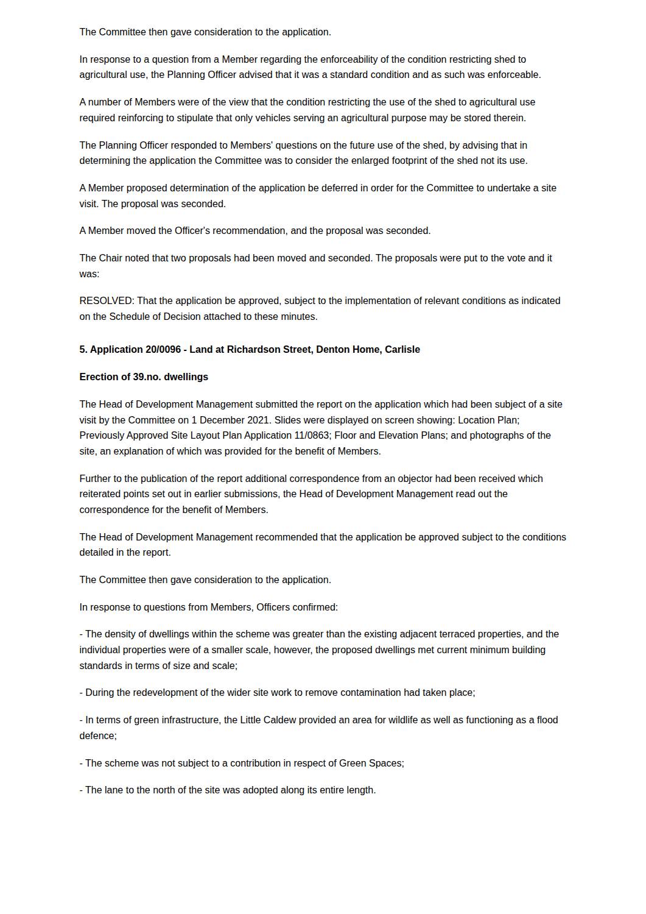The Committee then gave consideration to the application.
In response to a question from a Member regarding the enforceability of the condition restricting shed to agricultural use, the Planning Officer advised that it was a standard condition and as such was enforceable.
A number of Members were of the view that the condition restricting the use of the shed to agricultural use required reinforcing to stipulate that only vehicles serving an agricultural purpose may be stored therein.
The Planning Officer responded to Members' questions on the future use of the shed, by advising that in determining the application the Committee was to consider the enlarged footprint of the shed not its use.
A Member proposed determination of the application be deferred in order for the Committee to undertake a site visit. The proposal was seconded.
A Member moved the Officer's recommendation, and the proposal was seconded.
The Chair noted that two proposals had been moved and seconded. The proposals were put to the vote and it was:
RESOLVED: That the application be approved, subject to the implementation of relevant conditions as indicated on the Schedule of Decision attached to these minutes.
5. Application 20/0096 - Land at Richardson Street, Denton Home, Carlisle
Erection of 39.no. dwellings
The Head of Development Management submitted the report on the application which had been subject of a site visit by the Committee on 1 December 2021. Slides were displayed on screen showing: Location Plan; Previously Approved Site Layout Plan Application 11/0863; Floor and Elevation Plans; and photographs of the site, an explanation of which was provided for the benefit of Members.
Further to the publication of the report additional correspondence from an objector had been received which reiterated points set out in earlier submissions, the Head of Development Management read out the correspondence for the benefit of Members.
The Head of Development Management recommended that the application be approved subject to the conditions detailed in the report.
The Committee then gave consideration to the application.
In response to questions from Members, Officers confirmed:
- The density of dwellings within the scheme was greater than the existing adjacent terraced properties, and the individual properties were of a smaller scale, however, the proposed dwellings met current minimum building standards in terms of size and scale;
- During the redevelopment of the wider site work to remove contamination had taken place;
- In terms of green infrastructure, the Little Caldew provided an area for wildlife as well as functioning as a flood defence;
- The scheme was not subject to a contribution in respect of Green Spaces;
- The lane to the north of the site was adopted along its entire length.